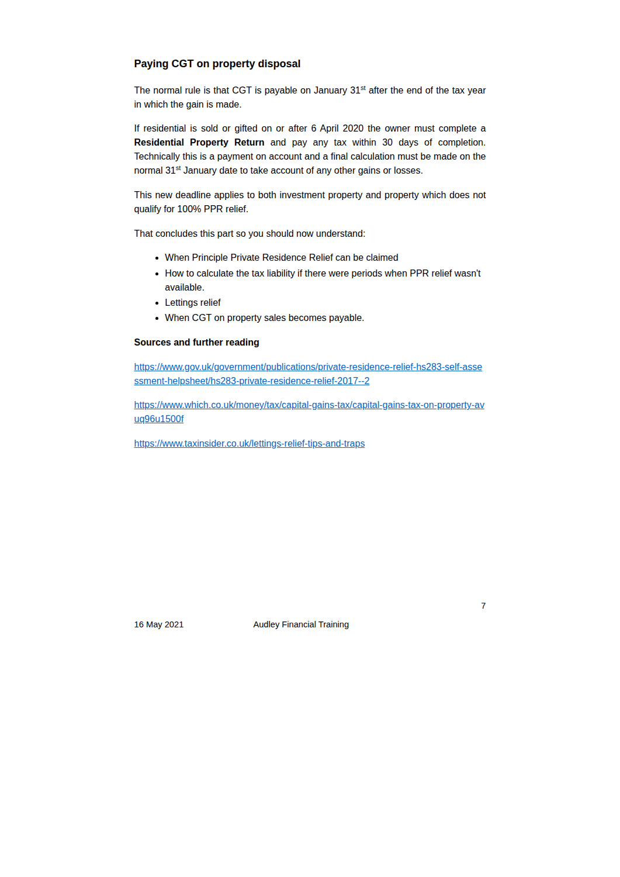Paying CGT on property disposal
The normal rule is that CGT is payable on January 31st after the end of the tax year in which the gain is made.
If residential is sold or gifted on or after 6 April 2020 the owner must complete a Residential Property Return and pay any tax within 30 days of completion. Technically this is a payment on account and a final calculation must be made on the normal 31st January date to take account of any other gains or losses.
This new deadline applies to both investment property and property which does not qualify for 100% PPR relief.
That concludes this part so you should now understand:
When Principle Private Residence Relief can be claimed
How to calculate the tax liability if there were periods when PPR relief wasn't available.
Lettings relief
When CGT on property sales becomes payable.
Sources and further reading
https://www.gov.uk/government/publications/private-residence-relief-hs283-self-assessment-helpsheet/hs283-private-residence-relief-2017--2
https://www.which.co.uk/money/tax/capital-gains-tax/capital-gains-tax-on-property-avuq96u1500f
https://www.taxinsider.co.uk/lettings-relief-tips-and-traps
7
16 May 2021
Audley Financial Training